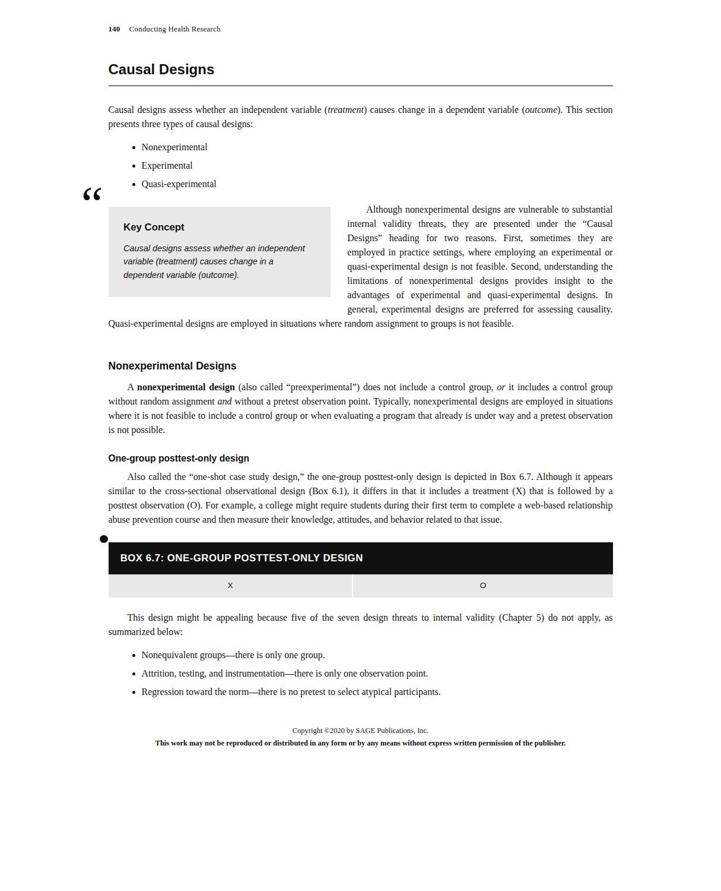140 Conducting Health Research
Causal Designs
Causal designs assess whether an independent variable (treatment) causes change in a dependent variable (outcome). This section presents three types of causal designs:
Nonexperimental
Experimental
Quasi-experimental
Key Concept
Causal designs assess whether an independent variable (treatment) causes change in a dependent variable (outcome).
Although nonexperimental designs are vulnerable to substantial internal validity threats, they are presented under the “Causal Designs” heading for two reasons. First, sometimes they are employed in practice settings, where employing an experimental or quasi-experimental design is not feasible. Second, understanding the limitations of nonexperimental designs provides insight to the advantages of experimental and quasi-experimental designs. In general, experimental designs are preferred for assessing causality. Quasi-experimental designs are employed in situations where random assignment to groups is not feasible.
Nonexperimental Designs
A nonexperimental design (also called “preexperimental”) does not include a control group, or it includes a control group without random assignment and without a pretest observation point. Typically, nonexperimental designs are employed in situations where it is not feasible to include a control group or when evaluating a program that already is under way and a pretest observation is not possible.
One-group posttest-only design
Also called the “one-shot case study design,” the one-group posttest-only design is depicted in Box 6.7. Although it appears similar to the cross-sectional observational design (Box 6.1), it differs in that it includes a treatment (X) that is followed by a posttest observation (O). For example, a college might require students during their first term to complete a web-based relationship abuse prevention course and then measure their knowledge, attitudes, and behavior related to that issue.
BOX 6.7: ONE-GROUP POSTTEST-ONLY DESIGN
| X | O |
This design might be appealing because five of the seven design threats to internal validity (Chapter 5) do not apply, as summarized below:
Nonequivalent groups—there is only one group.
Attrition, testing, and instrumentation—there is only one observation point.
Regression toward the norm—there is no pretest to select atypical participants.
Copyright ©2020 by SAGE Publications, Inc.
This work may not be reproduced or distributed in any form or by any means without express written permission of the publisher.